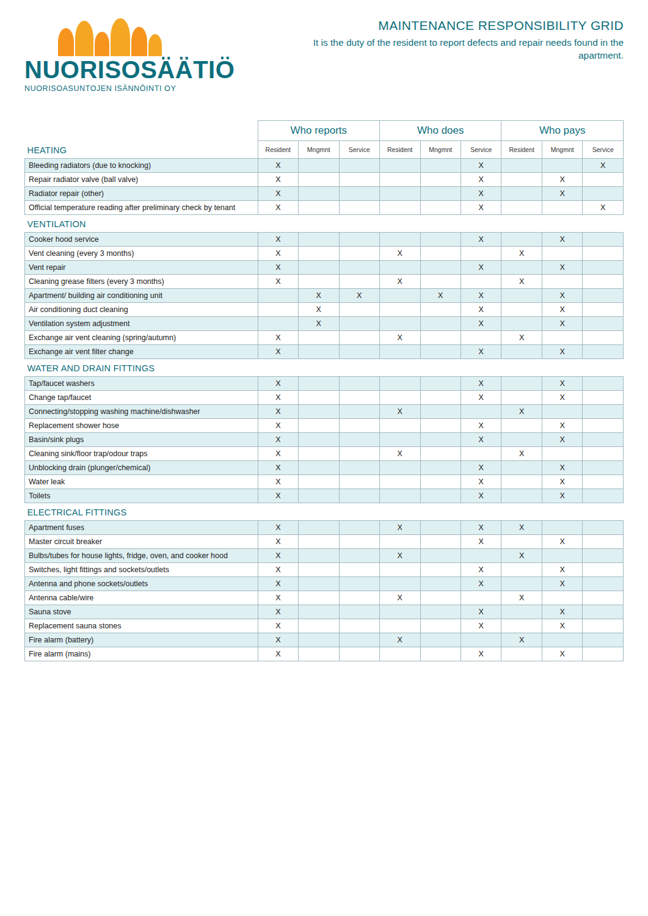NUORISOSÄÄTIÖ
NUORISOASUNTOJEN ISÄNNÖINTI OY
MAINTENANCE RESPONSIBILITY GRID
It is the duty of the resident to report defects and repair needs found in the apartment.
| | Who reports | Who does | Who pays |
| HEATING | Resident | Mngmnt | Service | Resident | Mngmnt | Service | Resident | Mngmnt | Service |
| Bleeding radiators (due to knocking) | X | | | | | X | | | X |
| Repair radiator valve (ball valve) | X | | | | | X | | X | |
| Radiator repair (other) | X | | | | | X | | X | |
| Official temperature reading after preliminary check by tenant | X | | | | | X | | | X |
| VENTILATION |
| Cooker hood service | X | | | | | X | | X | |
| Vent cleaning (every 3 months) | X | | | X | | | X | | |
| Vent repair | X | | | | | X | | X | |
| Cleaning grease filters (every 3 months) | X | | | X | | | X | | |
| Apartment/ building air conditioning unit | | X | X | | X | X | | X | |
| Air conditioning duct cleaning | | X | | | | X | | X | |
| Ventilation system adjustment | | X | | | | X | | X | |
| Exchange air vent cleaning (spring/autumn) | X | | | X | | | X | | |
| Exchange air vent filter change | X | | | | | X | | X | |
| WATER AND DRAIN FITTINGS |
| Tap/faucet washers | X | | | | | X | | X | |
| Change tap/faucet | X | | | | | X | | X | |
| Connecting/stopping washing machine/dishwasher | X | | | X | | | X | | |
| Replacement shower hose | X | | | | | X | | X | |
| Basin/sink plugs | X | | | | | X | | X | |
| Cleaning sink/floor trap/odour traps | X | | | X | | | X | | |
| Unblocking drain (plunger/chemical) | X | | | | | X | | X | |
| Water leak | X | | | | | X | | X | |
| Toilets | X | | | | | X | | X | |
| ELECTRICAL FITTINGS |
| Apartment fuses | X | | | X | | X | X | | |
| Master circuit breaker | X | | | | | X | | X | |
| Bulbs/tubes for house lights, fridge, oven, and cooker hood | X | | | X | | | X | | |
| Switches, light fittings and sockets/outlets | X | | | | | X | | X | |
| Antenna and phone sockets/outlets | X | | | | | X | | X | |
| Antenna cable/wire | X | | | X | | | X | | |
| Sauna stove | X | | | | | X | | X | |
| Replacement sauna stones | X | | | | | X | | X | |
| Fire alarm (battery) | X | | | X | | | X | | |
| Fire alarm (mains) | X | | | | | X | | X | |